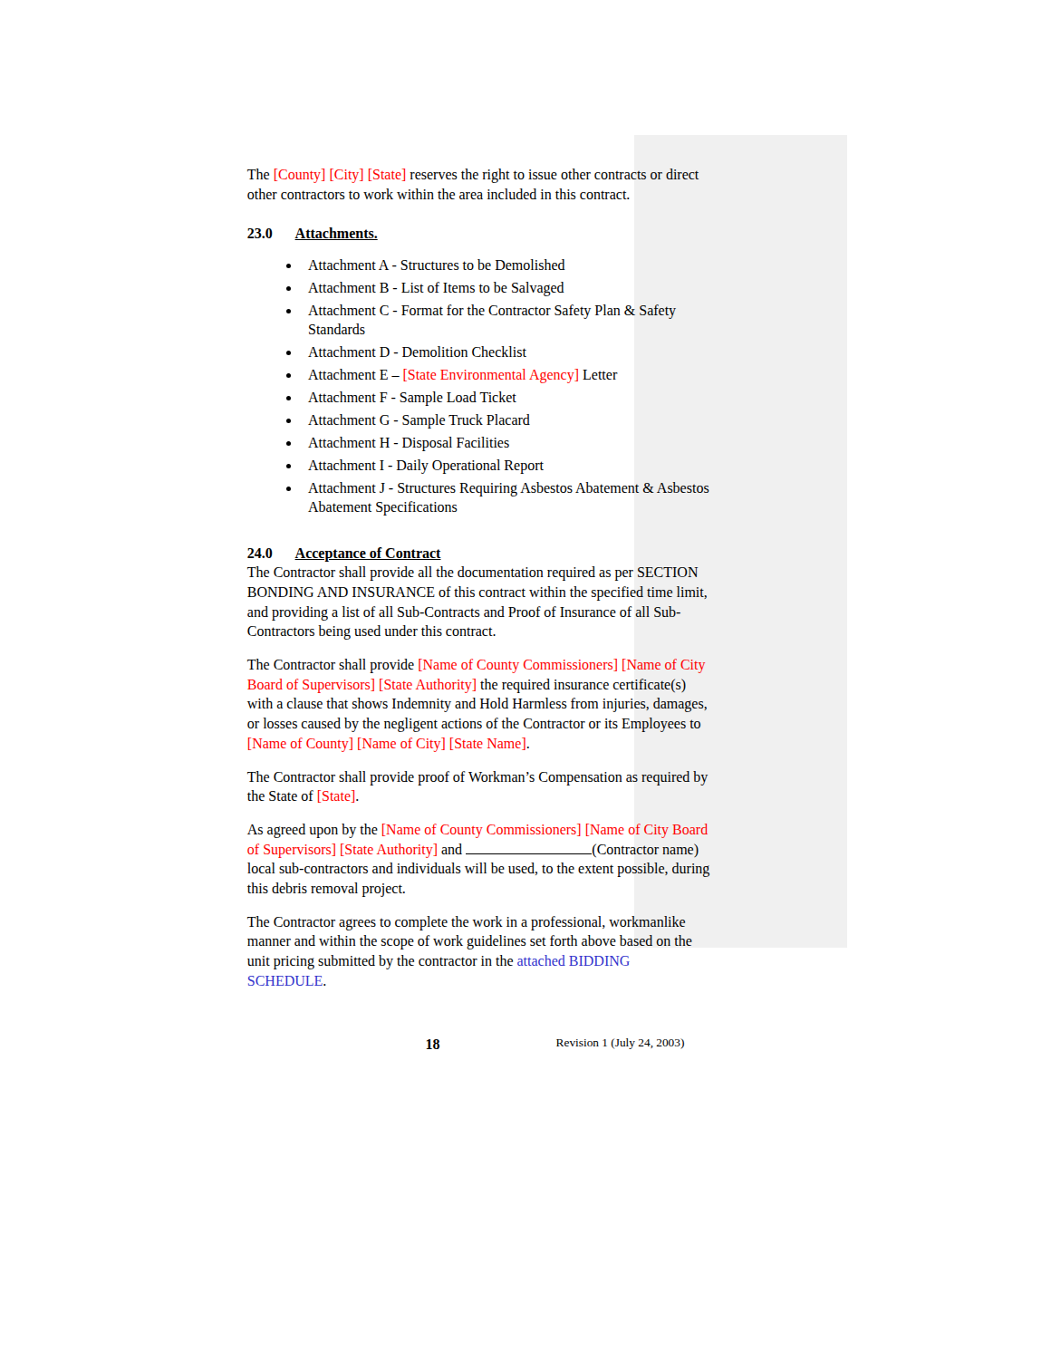The [County] [City] [State] reserves the right to issue other contracts or direct other contractors to work within the area included in this contract.
23.0 Attachments.
Attachment A - Structures to be Demolished
Attachment B - List of Items to be Salvaged
Attachment C - Format for the Contractor Safety Plan & Safety Standards
Attachment D - Demolition Checklist
Attachment E – [State Environmental Agency] Letter
Attachment F - Sample Load Ticket
Attachment G - Sample Truck Placard
Attachment H - Disposal Facilities
Attachment I - Daily Operational Report
Attachment J - Structures Requiring Asbestos Abatement & Asbestos Abatement Specifications
24.0 Acceptance of Contract
The Contractor shall provide all the documentation required as per SECTION BONDING AND INSURANCE of this contract within the specified time limit, and providing a list of all Sub-Contracts and Proof of Insurance of all Sub-Contractors being used under this contract.
The Contractor shall provide [Name of County Commissioners] [Name of City Board of Supervisors] [State Authority] the required insurance certificate(s) with a clause that shows Indemnity and Hold Harmless from injuries, damages, or losses caused by the negligent actions of the Contractor or its Employees to [Name of County] [Name of City] [State Name].
The Contractor shall provide proof of Workman’s Compensation as required by the State of [State].
As agreed upon by the [Name of County Commissioners] [Name of City Board of Supervisors] [State Authority] and (Contractor name) local sub-contractors and individuals will be used, to the extent possible, during this debris removal project.
The Contractor agrees to complete the work in a professional, workmanlike manner and within the scope of work guidelines set forth above based on the unit pricing submitted by the contractor in the attached BIDDING SCHEDULE.
18 Revision 1 (July 24, 2003)